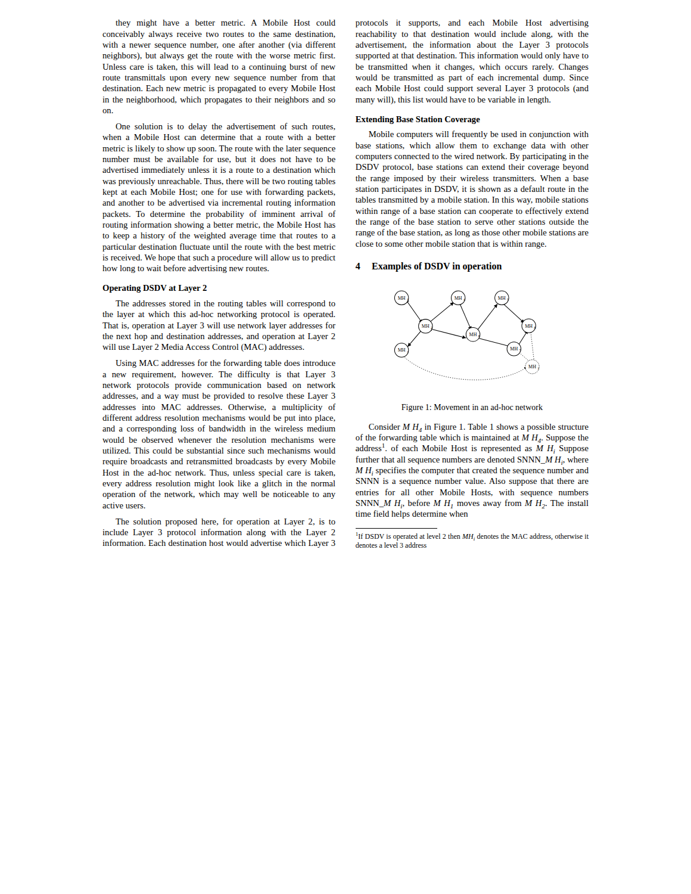they might have a better metric. A Mobile Host could conceivably always receive two routes to the same destination, with a newer sequence number, one after another (via different neighbors), but always get the route with the worse metric first. Unless care is taken, this will lead to a continuing burst of new route transmittals upon every new sequence number from that destination. Each new metric is propagated to every Mobile Host in the neighborhood, which propagates to their neighbors and so on.
One solution is to delay the advertisement of such routes, when a Mobile Host can determine that a route with a better metric is likely to show up soon. The route with the later sequence number must be available for use, but it does not have to be advertised immediately unless it is a route to a destination which was previously unreachable. Thus, there will be two routing tables kept at each Mobile Host; one for use with forwarding packets, and another to be advertised via incremental routing information packets. To determine the probability of imminent arrival of routing information showing a better metric, the Mobile Host has to keep a history of the weighted average time that routes to a particular destination fluctuate until the route with the best metric is received. We hope that such a procedure will allow us to predict how long to wait before advertising new routes.
Operating DSDV at Layer 2
The addresses stored in the routing tables will correspond to the layer at which this ad-hoc networking protocol is operated. That is, operation at Layer 3 will use network layer addresses for the next hop and destination addresses, and operation at Layer 2 will use Layer 2 Media Access Control (MAC) addresses.
Using MAC addresses for the forwarding table does introduce a new requirement, however. The difficulty is that Layer 3 network protocols provide communication based on network addresses, and a way must be provided to resolve these Layer 3 addresses into MAC addresses. Otherwise, a multiplicity of different address resolution mechanisms would be put into place, and a corresponding loss of bandwidth in the wireless medium would be observed whenever the resolution mechanisms were utilized. This could be substantial since such mechanisms would require broadcasts and retransmitted broadcasts by every Mobile Host in the ad-hoc network. Thus, unless special care is taken, every address resolution might look like a glitch in the normal operation of the network, which may well be noticeable to any active users.
The solution proposed here, for operation at Layer 2, is to include Layer 3 protocol information along with the Layer 2 information. Each destination host would advertise which Layer 3 protocols it supports, and each Mobile Host advertising reachability to that destination would include along, with the advertisement, the information about the Layer 3 protocols supported at that destination. This information would only have to be transmitted when it changes, which occurs rarely. Changes would be transmitted as part of each incremental dump. Since each Mobile Host could support several Layer 3 protocols (and many will), this list would have to be variable in length.
Extending Base Station Coverage
Mobile computers will frequently be used in conjunction with base stations, which allow them to exchange data with other computers connected to the wired network. By participating in the DSDV protocol, base stations can extend their coverage beyond the range imposed by their wireless transmitters. When a base station participates in DSDV, it is shown as a default route in the tables transmitted by a mobile station. In this way, mobile stations within range of a base station can cooperate to effectively extend the range of the base station to serve other stations outside the range of the base station, as long as those other mobile stations are close to some other mobile station that is within range.
4 Examples of DSDV in operation
MH 3 MH 2 MH 1 MH 4 MH 6 MH 5 MH 8 MH 7 MH 1
Figure 1: Movement in an ad-hoc network
Consider M H4 in Figure 1. Table 1 shows a possible structure of the forwarding table which is maintained at M H4. Suppose the address1. of each Mobile Host is represented as M Hi Suppose further that all sequence numbers are denoted SNNN_M Hi, where M Hi specifies the computer that created the sequence number and SNNN is a sequence number value. Also suppose that there are entries for all other Mobile Hosts, with sequence numbers SNNN_M Hi, before M H1 moves away from M H2. The install time field helps determine when
1If DSDV is operated at level 2 then MHi denotes the MAC address, otherwise it denotes a level 3 address